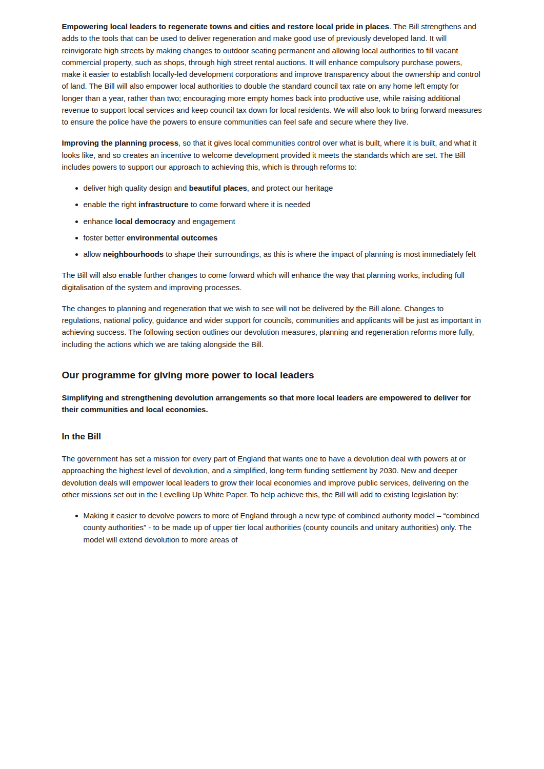Empowering local leaders to regenerate towns and cities and restore local pride in places. The Bill strengthens and adds to the tools that can be used to deliver regeneration and make good use of previously developed land. It will reinvigorate high streets by making changes to outdoor seating permanent and allowing local authorities to fill vacant commercial property, such as shops, through high street rental auctions. It will enhance compulsory purchase powers, make it easier to establish locally-led development corporations and improve transparency about the ownership and control of land. The Bill will also empower local authorities to double the standard council tax rate on any home left empty for longer than a year, rather than two; encouraging more empty homes back into productive use, while raising additional revenue to support local services and keep council tax down for local residents. We will also look to bring forward measures to ensure the police have the powers to ensure communities can feel safe and secure where they live.
Improving the planning process, so that it gives local communities control over what is built, where it is built, and what it looks like, and so creates an incentive to welcome development provided it meets the standards which are set. The Bill includes powers to support our approach to achieving this, which is through reforms to:
deliver high quality design and beautiful places, and protect our heritage
enable the right infrastructure to come forward where it is needed
enhance local democracy and engagement
foster better environmental outcomes
allow neighbourhoods to shape their surroundings, as this is where the impact of planning is most immediately felt
The Bill will also enable further changes to come forward which will enhance the way that planning works, including full digitalisation of the system and improving processes.
The changes to planning and regeneration that we wish to see will not be delivered by the Bill alone. Changes to regulations, national policy, guidance and wider support for councils, communities and applicants will be just as important in achieving success. The following section outlines our devolution measures, planning and regeneration reforms more fully, including the actions which we are taking alongside the Bill.
Our programme for giving more power to local leaders
Simplifying and strengthening devolution arrangements so that more local leaders are empowered to deliver for their communities and local economies.
In the Bill
The government has set a mission for every part of England that wants one to have a devolution deal with powers at or approaching the highest level of devolution, and a simplified, long-term funding settlement by 2030. New and deeper devolution deals will empower local leaders to grow their local economies and improve public services, delivering on the other missions set out in the Levelling Up White Paper. To help achieve this, the Bill will add to existing legislation by:
Making it easier to devolve powers to more of England through a new type of combined authority model – “combined county authorities” - to be made up of upper tier local authorities (county councils and unitary authorities) only. The model will extend devolution to more areas of